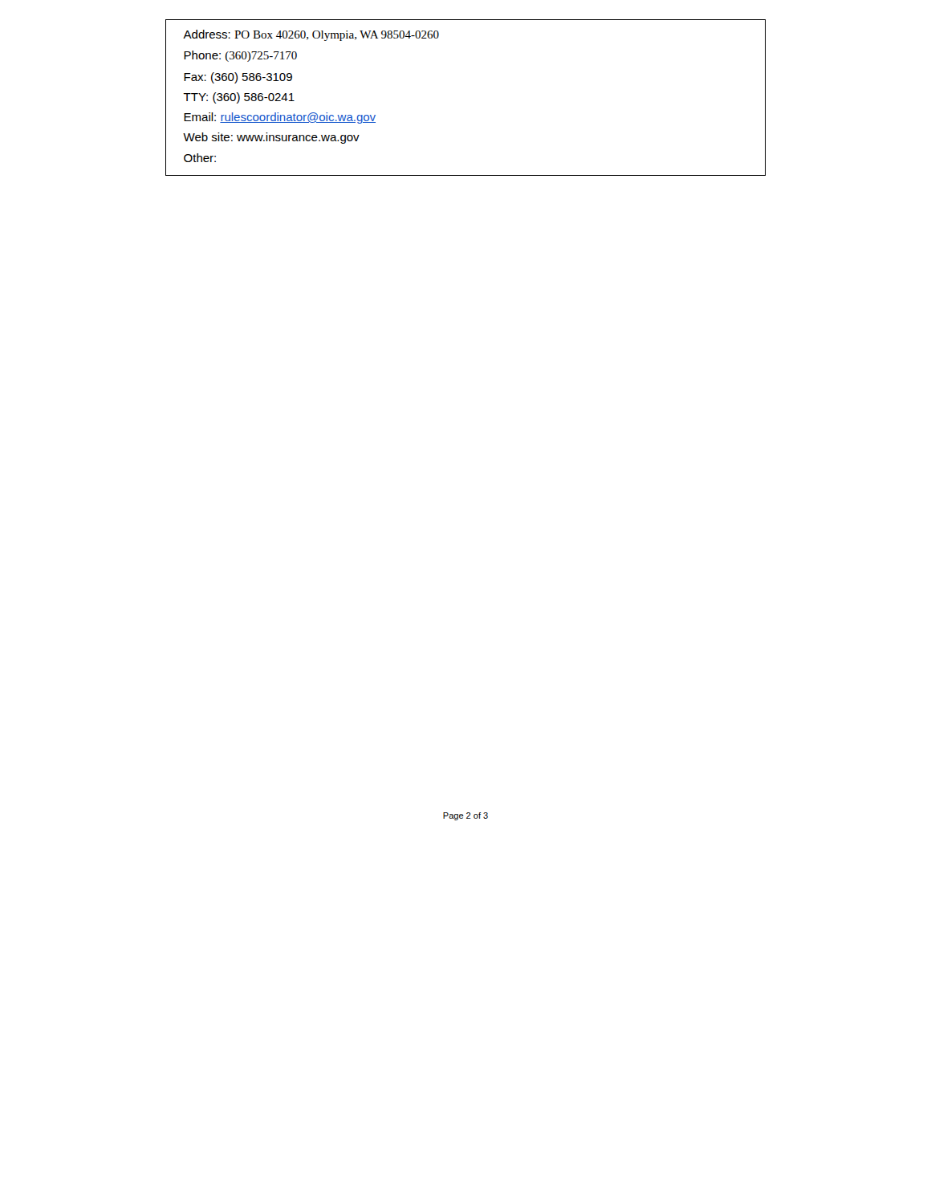Address: PO Box 40260, Olympia, WA 98504-0260
Phone: (360)725-7170
Fax: (360) 586-3109
TTY: (360) 586-0241
Email: rulescoordinator@oic.wa.gov
Web site: www.insurance.wa.gov
Other:
Page 2 of 3